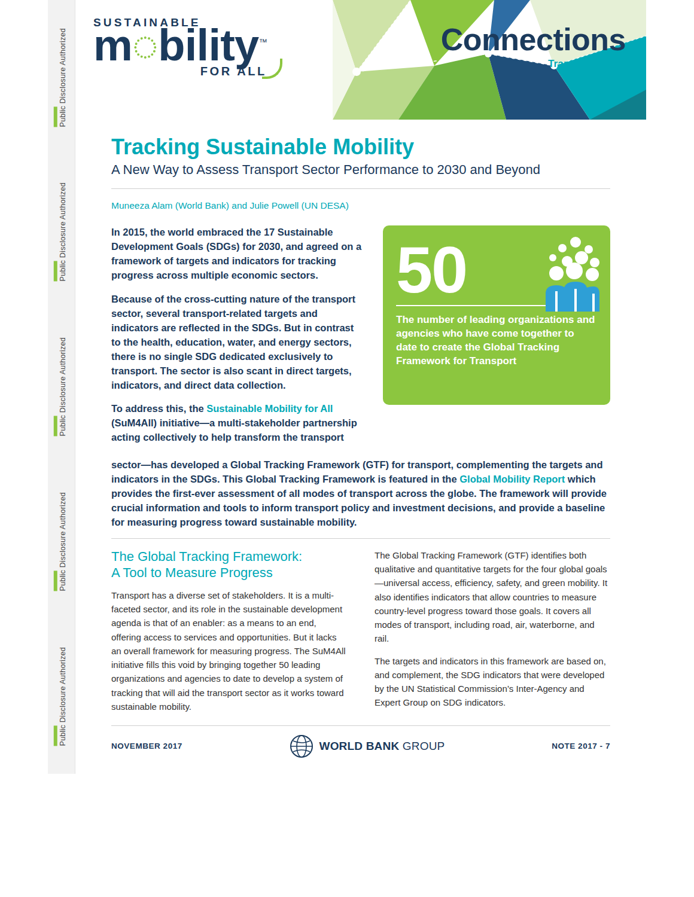Public Disclosure Authorized
Public Disclosure Authorized
Public Disclosure Authorized
Public Disclosure Authorized
Public Disclosure Authorized
Sustainable
m◌bility™
for all
Connections
Transport & ICT
Tracking Sustainable Mobility
A New Way to Assess Transport Sector Performance to 2030 and Beyond
Muneeza Alam (World Bank) and Julie Powell (UN DESA)
In 2015, the world embraced the 17 Sustainable Development Goals (SDGs) for 2030, and agreed on a framework of targets and indicators for tracking progress across multiple economic sectors.
Because of the cross-cutting nature of the transport sector, several transport-related targets and indicators are reflected in the SDGs. But in contrast to the health, education, water, and energy sectors, there is no single SDG dedicated exclusively to transport. The sector is also scant in direct targets, indicators, and direct data collection.
To address this, the Sustainable Mobility for All (SuM4All) initiative—a multi-stakeholder partnership acting collectively to help transform the transport
50
The number of leading organizations and agencies who have come together to date to create the Global Tracking Framework for Transport
sector—has developed a Global Tracking Framework (GTF) for transport, complementing the targets and indicators in the SDGs. This Global Tracking Framework is featured in the Global Mobility Report which provides the first-ever assessment of all modes of transport across the globe. The framework will provide crucial information and tools to inform transport policy and investment decisions, and provide a baseline for measuring progress toward sustainable mobility.
The Global Tracking Framework:
A Tool to Measure Progress
Transport has a diverse set of stakeholders. It is a multi-faceted sector, and its role in the sustainable development agenda is that of an enabler: as a means to an end, offering access to services and opportunities. But it lacks an overall framework for measuring progress. The SuM4All initiative fills this void by bringing together 50 leading organizations and agencies to date to develop a system of tracking that will aid the transport sector as it works toward sustainable mobility.
The Global Tracking Framework (GTF) identifies both qualitative and quantitative targets for the four global goals—universal access, efficiency, safety, and green mobility. It also identifies indicators that allow countries to measure country-level progress toward those goals. It covers all modes of transport, including road, air, waterborne, and rail.
The targets and indicators in this framework are based on, and complement, the SDG indicators that were developed by the UN Statistical Commission’s Inter-Agency and Expert Group on SDG indicators.
NOVEMBER 2017
WORLD BANK GROUP
NOTE 2017 - 7